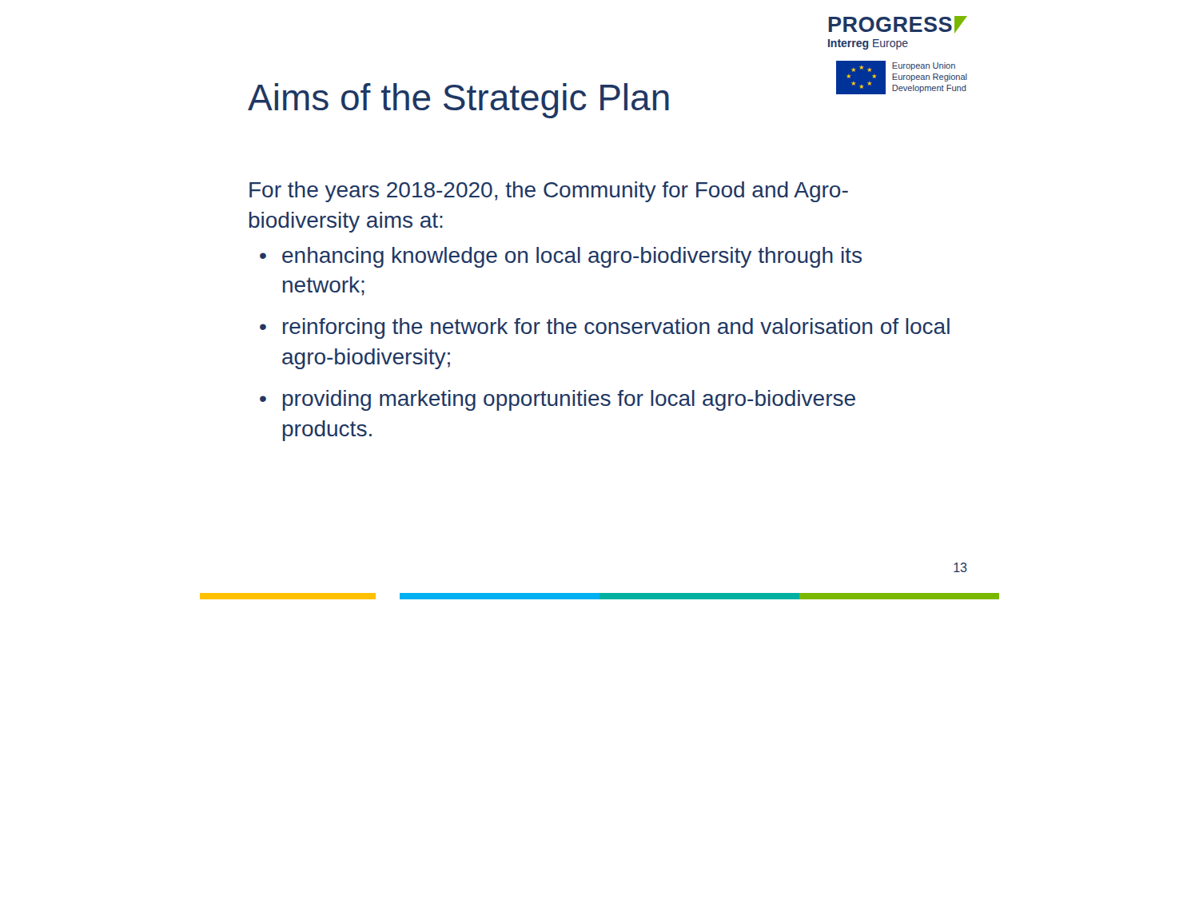PROGRESS
Interreg Europe
★ ★ ★ ★ ★ ★ ★ ★
European Union
European Regional
Development Fund
Aims of the Strategic Plan
For the years 2018-2020, the Community for Food and Agro-biodiversity aims at:
enhancing knowledge on local agro-biodiversity through its network;
reinforcing the network for the conservation and valorisation of local agro-biodiversity;
providing marketing opportunities for local agro-biodiverse products.
13